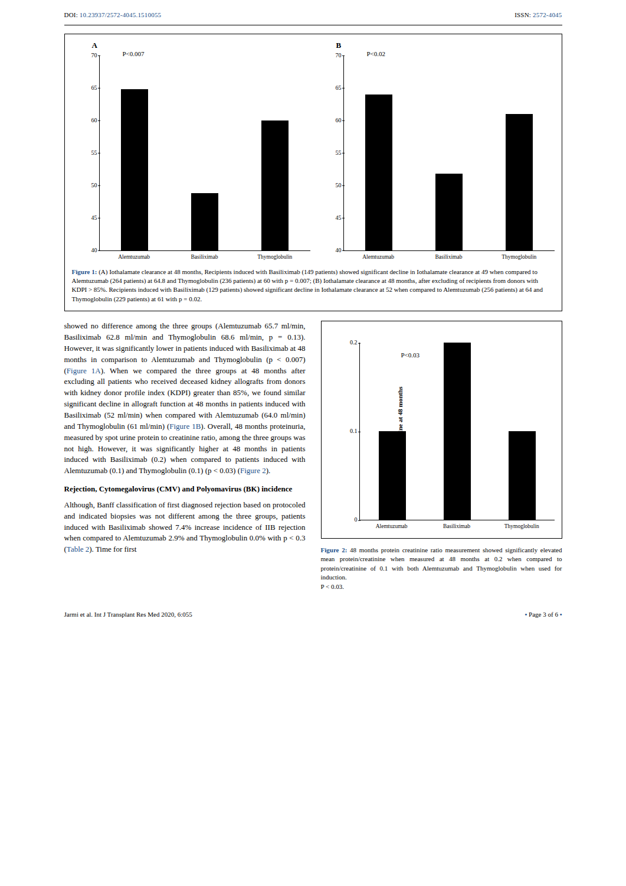DOI: 10.23937/2572-4045.1510055
ISSN: 2572-4045
A
P<0.007
Iothalamate at 48 months
70
65
60
55
50
45
40
Alemtuzumab Basiliximab Thymoglobulin
B
P<0.02
Iothalamate at 48 months
70
65
60
55
50
45
40
Alemtuzumab Basiliximab Thymoglobulin
Figure 1: (A) Iothalamate clearance at 48 months, Recipients induced with Basiliximab (149 patients) showed significant decline in Iothalamate clearance at 49 when compared to Alemtuzumab (264 patients) at 64.8 and Thymoglobulin (236 patients) at 60 with p = 0.007; (B) Iothalamate clearance at 48 months, after excluding of recipients from donors with KDPI > 85%. Recipients induced with Basiliximab (129 patients) showed significant decline in Iothalamate clearance at 52 when compared to Alemtuzumab (256 patients) at 64 and Thymoglobulin (229 patients) at 61 with p = 0.02.
showed no difference among the three groups (Alemtuzumab 65.7 ml/min, Basiliximab 62.8 ml/min and Thymoglobulin 68.6 ml/min, p = 0.13). However, it was significantly lower in patients induced with Basiliximab at 48 months in comparison to Alemtuzumab and Thymoglobulin (p < 0.007) (Figure 1A). When we compared the three groups at 48 months after excluding all patients who received deceased kidney allografts from donors with kidney donor profile index (KDPI) greater than 85%, we found similar significant decline in allograft function at 48 months in patients induced with Basiliximab (52 ml/min) when compared with Alemtuzumab (64.0 ml/min) and Thymoglobulin (61 ml/min) (Figure 1B). Overall, 48 months proteinuria, measured by spot urine protein to creatinine ratio, among the three groups was not high. However, it was significantly higher at 48 months in patients induced with Basiliximab (0.2) when compared to patients induced with Alemtuzumab (0.1) and Thymoglobulin (0.1) (p < 0.03) (Figure 2).
Rejection, Cytomegalovirus (CMV) and Polyomavirus (BK) incidence
Although, Banff classification of first diagnosed rejection based on protocoled and indicated biopsies was not different among the three groups, patients induced with Basiliximab showed 7.4% increase incidence of IIB rejection when compared to Alemtuzumab 2.9% and Thymoglobulin 0.0% with p < 0.3 (Table 2). Time for first
P<0.03
Protein/Creatinine at 48 months
0.2
0.1
0
Alemtuzumab Basiliximab Thymoglobulin
Figure 2: 48 months protein creatinine ratio measurement showed significantly elevated mean protein/creatinine when measured at 48 months at 0.2 when compared to protein/creatinine of 0.1 with both Alemtuzumab and Thymoglobulin when used for induction.
P < 0.03.
Jarmi et al. Int J Transplant Res Med 2020, 6:055
• Page 3 of 6 •